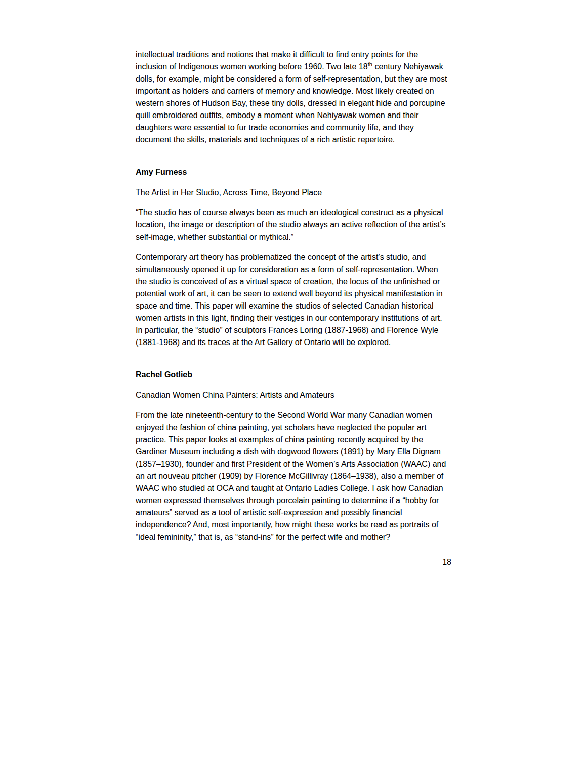intellectual traditions and notions that make it difficult to find entry points for the inclusion of Indigenous women working before 1960. Two late 18th century Nehiyawak dolls, for example, might be considered a form of self-representation, but they are most important as holders and carriers of memory and knowledge. Most likely created on western shores of Hudson Bay, these tiny dolls, dressed in elegant hide and porcupine quill embroidered outfits, embody a moment when Nehiyawak women and their daughters were essential to fur trade economies and community life, and they document the skills, materials and techniques of a rich artistic repertoire.
Amy Furness
The Artist in Her Studio, Across Time, Beyond Place
“The studio has of course always been as much an ideological construct as a physical location, the image or description of the studio always an active reflection of the artist’s self-image, whether substantial or mythical.”
Contemporary art theory has problematized the concept of the artist’s studio, and simultaneously opened it up for consideration as a form of self-representation. When the studio is conceived of as a virtual space of creation, the locus of the unfinished or potential work of art, it can be seen to extend well beyond its physical manifestation in space and time. This paper will examine the studios of selected Canadian historical women artists in this light, finding their vestiges in our contemporary institutions of art. In particular, the “studio” of sculptors Frances Loring (1887-1968) and Florence Wyle (1881-1968) and its traces at the Art Gallery of Ontario will be explored.
Rachel Gotlieb
Canadian Women China Painters: Artists and Amateurs
From the late nineteenth-century to the Second World War many Canadian women enjoyed the fashion of china painting, yet scholars have neglected the popular art practice. This paper looks at examples of china painting recently acquired by the Gardiner Museum including a dish with dogwood flowers (1891) by Mary Ella Dignam (1857–1930), founder and first President of the Women’s Arts Association (WAAC) and an art nouveau pitcher (1909) by Florence McGillivray (1864–1938), also a member of WAAC who studied at OCA and taught at Ontario Ladies College. I ask how Canadian women expressed themselves through porcelain painting to determine if a “hobby for amateurs” served as a tool of artistic self-expression and possibly financial independence? And, most importantly, how might these works be read as portraits of “ideal femininity,” that is, as “stand-ins” for the perfect wife and mother?
18